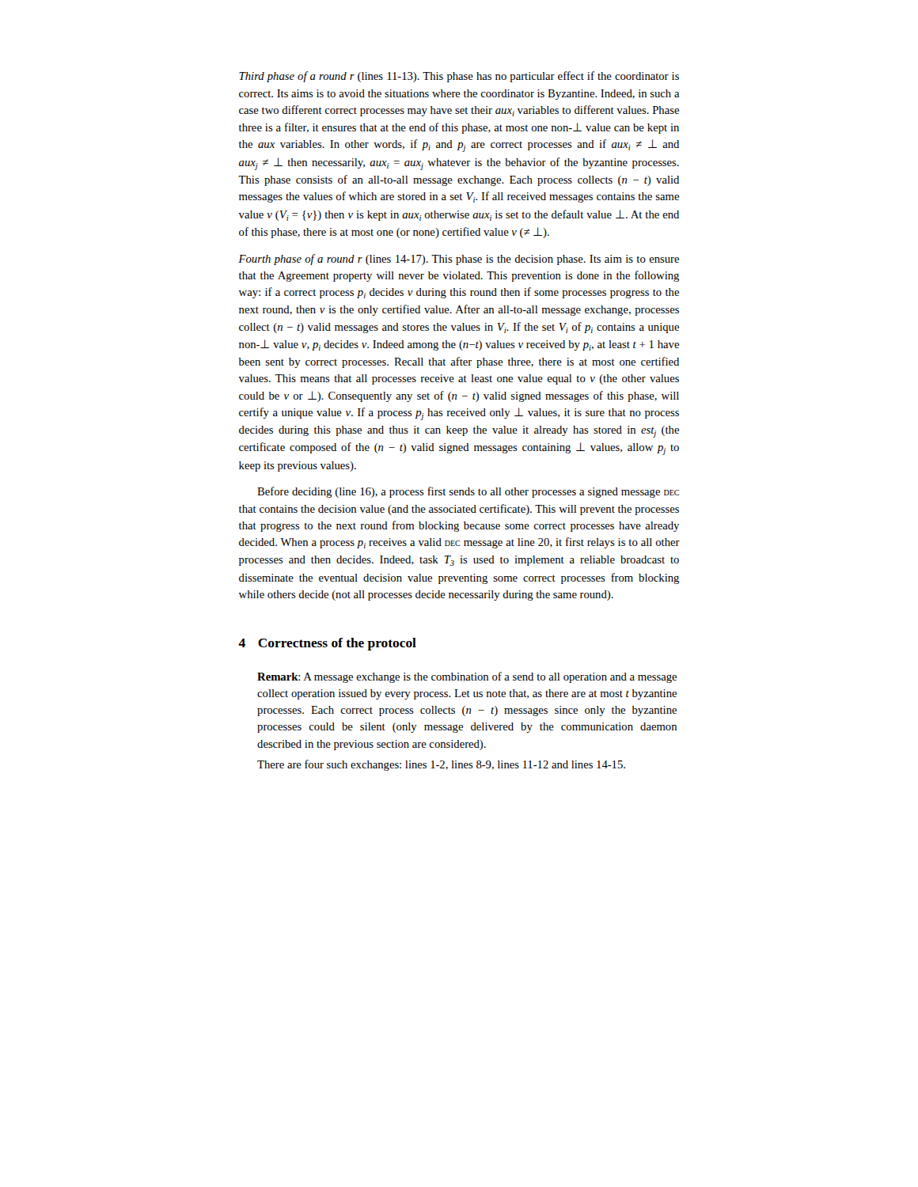Third phase of a round r (lines 11-13). This phase has no particular effect if the coordinator is correct. Its aims is to avoid the situations where the coordinator is Byzantine. Indeed, in such a case two different correct processes may have set their auxi variables to different values. Phase three is a filter, it ensures that at the end of this phase, at most one non-⊥ value can be kept in the aux variables. In other words, if pi and pj are correct processes and if auxi ≠ ⊥ and auxj ≠ ⊥ then necessarily, auxi = auxj whatever is the behavior of the byzantine processes. This phase consists of an all-to-all message exchange. Each process collects (n − t) valid messages the values of which are stored in a set Vi. If all received messages contains the same value v (Vi = {v}) then v is kept in auxi otherwise auxi is set to the default value ⊥. At the end of this phase, there is at most one (or none) certified value v (≠ ⊥).
Fourth phase of a round r (lines 14-17). This phase is the decision phase. Its aim is to ensure that the Agreement property will never be violated. This prevention is done in the following way: if a correct process pi decides v during this round then if some processes progress to the next round, then v is the only certified value. After an all-to-all message exchange, processes collect (n − t) valid messages and stores the values in Vi. If the set Vi of pi contains a unique non-⊥ value v, pi decides v. Indeed among the (n−t) values v received by pi, at least t + 1 have been sent by correct processes. Recall that after phase three, there is at most one certified values. This means that all processes receive at least one value equal to v (the other values could be v or ⊥). Consequently any set of (n − t) valid signed messages of this phase, will certify a unique value v. If a process pj has received only ⊥ values, it is sure that no process decides during this phase and thus it can keep the value it already has stored in estj (the certificate composed of the (n − t) valid signed messages containing ⊥ values, allow pj to keep its previous values).
Before deciding (line 16), a process first sends to all other processes a signed message dec that contains the decision value (and the associated certificate). This will prevent the processes that progress to the next round from blocking because some correct processes have already decided. When a process pi receives a valid dec message at line 20, it first relays is to all other processes and then decides. Indeed, task T3 is used to implement a reliable broadcast to disseminate the eventual decision value preventing some correct processes from blocking while others decide (not all processes decide necessarily during the same round).
4 Correctness of the protocol
Remark: A message exchange is the combination of a send to all operation and a message collect operation issued by every process. Let us note that, as there are at most t byzantine processes. Each correct process collects (n − t) messages since only the byzantine processes could be silent (only message delivered by the communication daemon described in the previous section are considered).
There are four such exchanges: lines 1-2, lines 8-9, lines 11-12 and lines 14-15.